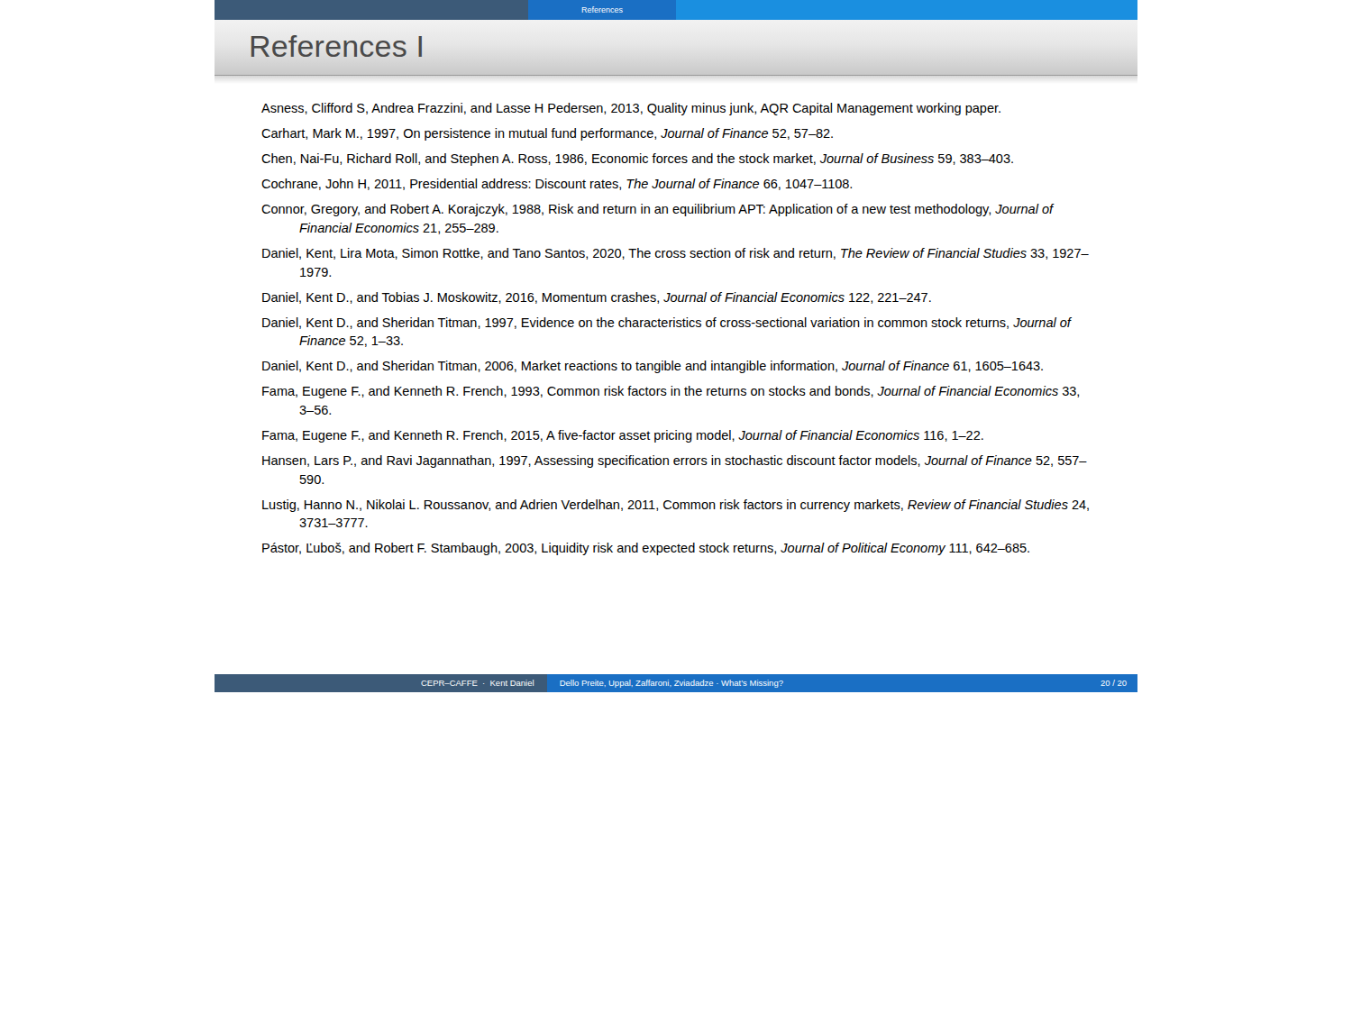References
References I
Asness, Clifford S, Andrea Frazzini, and Lasse H Pedersen, 2013, Quality minus junk, AQR Capital Management working paper.
Carhart, Mark M., 1997, On persistence in mutual fund performance, Journal of Finance 52, 57–82.
Chen, Nai-Fu, Richard Roll, and Stephen A. Ross, 1986, Economic forces and the stock market, Journal of Business 59, 383–403.
Cochrane, John H, 2011, Presidential address: Discount rates, The Journal of Finance 66, 1047–1108.
Connor, Gregory, and Robert A. Korajczyk, 1988, Risk and return in an equilibrium APT: Application of a new test methodology, Journal of Financial Economics 21, 255–289.
Daniel, Kent, Lira Mota, Simon Rottke, and Tano Santos, 2020, The cross section of risk and return, The Review of Financial Studies 33, 1927–1979.
Daniel, Kent D., and Tobias J. Moskowitz, 2016, Momentum crashes, Journal of Financial Economics 122, 221–247.
Daniel, Kent D., and Sheridan Titman, 1997, Evidence on the characteristics of cross-sectional variation in common stock returns, Journal of Finance 52, 1–33.
Daniel, Kent D., and Sheridan Titman, 2006, Market reactions to tangible and intangible information, Journal of Finance 61, 1605–1643.
Fama, Eugene F., and Kenneth R. French, 1993, Common risk factors in the returns on stocks and bonds, Journal of Financial Economics 33, 3–56.
Fama, Eugene F., and Kenneth R. French, 2015, A five-factor asset pricing model, Journal of Financial Economics 116, 1–22.
Hansen, Lars P., and Ravi Jagannathan, 1997, Assessing specification errors in stochastic discount factor models, Journal of Finance 52, 557–590.
Lustig, Hanno N., Nikolai L. Roussanov, and Adrien Verdelhan, 2011, Common risk factors in currency markets, Review of Financial Studies 24, 3731–3777.
Pástor, Ľuboš, and Robert F. Stambaugh, 2003, Liquidity risk and expected stock returns, Journal of Political Economy 111, 642–685.
CEPR–CAFFE · Kent Daniel
Dello Preite, Uppal, Zaffaroni, Zviadadze · What’s Missing?
20 / 20